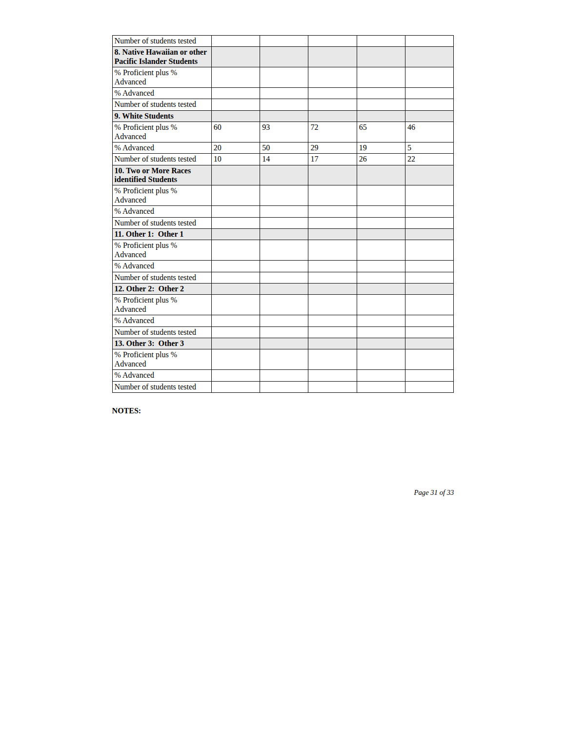| Number of students tested | | | | | |
| 8. Native Hawaiian or other Pacific Islander Students | | | | | |
| % Proficient plus % Advanced | | | | | |
| % Advanced | | | | | |
| Number of students tested | | | | | |
| 9. White Students | | | | | |
| % Proficient plus % Advanced | 60 | 93 | 72 | 65 | 46 |
| % Advanced | 20 | 50 | 29 | 19 | 5 |
| Number of students tested | 10 | 14 | 17 | 26 | 22 |
| 10. Two or More Races identified Students | | | | | |
| % Proficient plus % Advanced | | | | | |
| % Advanced | | | | | |
| Number of students tested | | | | | |
| 11. Other 1: Other 1 | | | | | |
| % Proficient plus % Advanced | | | | | |
| % Advanced | | | | | |
| Number of students tested | | | | | |
| 12. Other 2: Other 2 | | | | | |
| % Proficient plus % Advanced | | | | | |
| % Advanced | | | | | |
| Number of students tested | | | | | |
| 13. Other 3: Other 3 | | | | | |
| % Proficient plus % Advanced | | | | | |
| % Advanced | | | | | |
| Number of students tested | | | | | |
NOTES:
Page 31 of 33